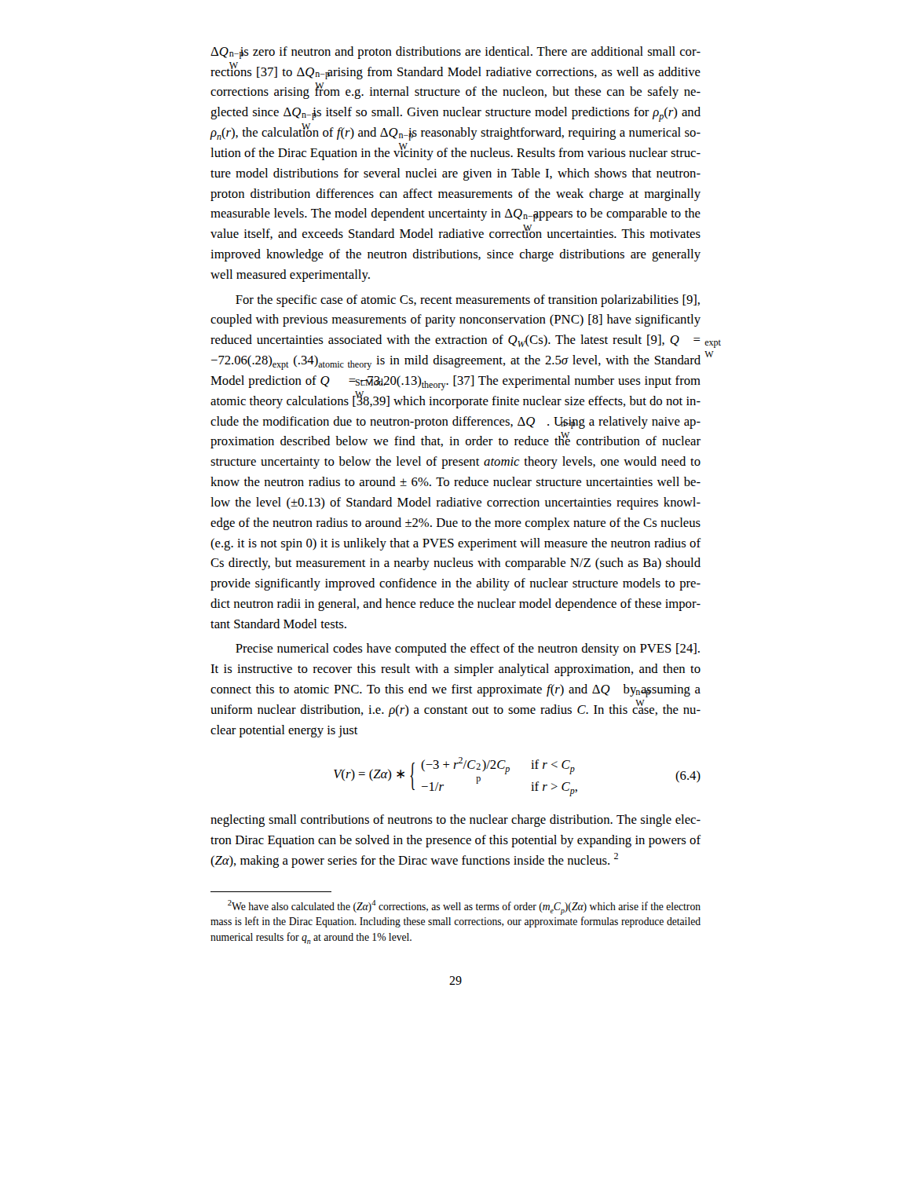ΔQn−p W is zero if neutron and proton distributions are identical. There are additional small corrections [37] to ΔQn−p W arising from Standard Model radiative corrections, as well as additive corrections arising from e.g. internal structure of the nucleon, but these can be safely neglected since ΔQn−p W is itself so small. Given nuclear structure model predictions for ρp(r) and ρn(r), the calculation of f(r) and ΔQn−p W is reasonably straightforward, requiring a numerical solution of the Dirac Equation in the vicinity of the nucleus. Results from various nuclear structure model distributions for several nuclei are given in Table I, which shows that neutron-proton distribution differences can affect measurements of the weak charge at marginally measurable levels. The model dependent uncertainty in ΔQn−p W appears to be comparable to the value itself, and exceeds Standard Model radiative correction uncertainties. This motivates improved knowledge of the neutron distributions, since charge distributions are generally well measured experimentally.
For the specific case of atomic Cs, recent measurements of transition polarizabilities [9], coupled with previous measurements of parity nonconservation (PNC) [8] have significantly reduced uncertainties associated with the extraction of QW(Cs). The latest result [9], Qexpt W = −72.06(.28)expt (.34)atomic theory is in mild disagreement, at the 2.5σ level, with the Standard Model prediction of QSt.Mod. W = −73.20(.13)theory. [37] The experimental number uses input from atomic theory calculations [38,39] which incorporate finite nuclear size effects, but do not include the modification due to neutron-proton differences, ΔQn−p W . Using a relatively naive approximation described below we find that, in order to reduce the contribution of nuclear structure uncertainty to below the level of present atomic theory levels, one would need to know the neutron radius to around ± 6%. To reduce nuclear structure uncertainties well below the level (±0.13) of Standard Model radiative correction uncertainties requires knowledge of the neutron radius to around ±2%. Due to the more complex nature of the Cs nucleus (e.g. it is not spin 0) it is unlikely that a PVES experiment will measure the neutron radius of Cs directly, but measurement in a nearby nucleus with comparable N/Z (such as Ba) should provide significantly improved confidence in the ability of nuclear structure models to predict neutron radii in general, and hence reduce the nuclear model dependence of these important Standard Model tests.
Precise numerical codes have computed the effect of the neutron density on PVES [24]. It is instructive to recover this result with a simpler analytical approximation, and then to connect this to atomic PNC. To this end we first approximate f(r) and ΔQn−p W by assuming a uniform nuclear distribution, i.e. ρ(r) a constant out to some radius C. In this case, the nuclear potential energy is just
V(r) = (Zα) ∗ {
| (−3 + r 2 / C 2 p )/2 C p | if r < C p |
| −1/ r | if r > C p , |
(6.4)
neglecting small contributions of neutrons to the nuclear charge distribution. The single electron Dirac Equation can be solved in the presence of this potential by expanding in powers of (Zα), making a power series for the Dirac wave functions inside the nucleus. 2
2We have also calculated the (Zα)4 corrections, as well as terms of order (meCp)(Zα) which arise if the electron mass is left in the Dirac Equation. Including these small corrections, our approximate formulas reproduce detailed numerical results for qn at around the 1% level.
29